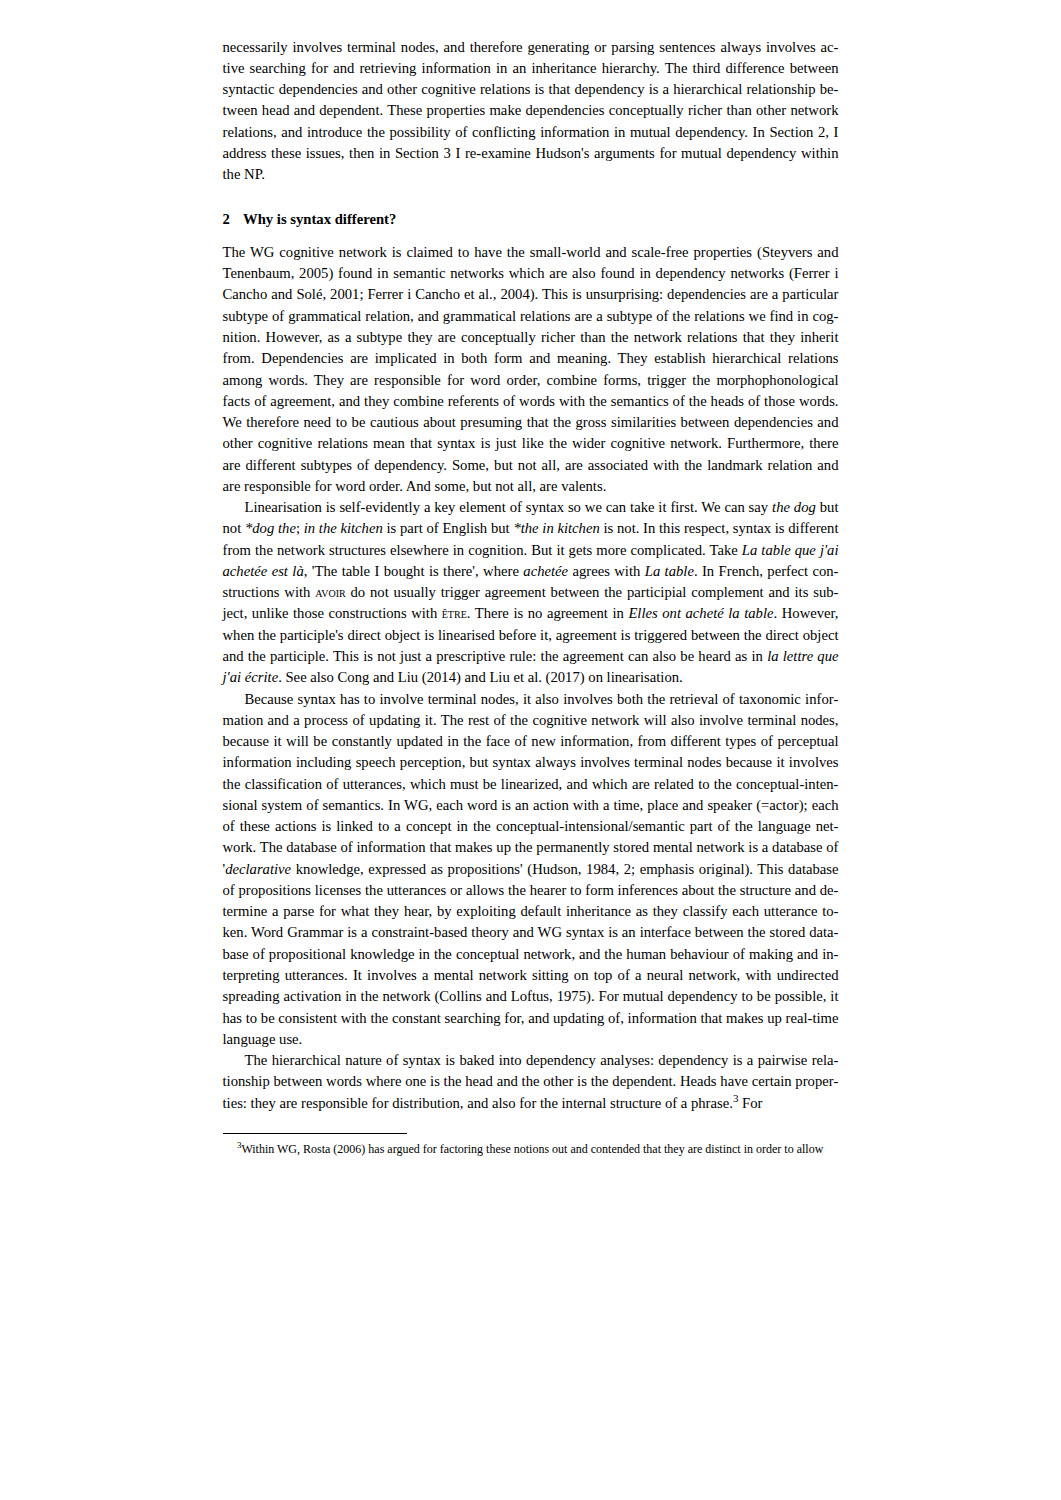necessarily involves terminal nodes, and therefore generating or parsing sentences always involves active searching for and retrieving information in an inheritance hierarchy. The third difference between syntactic dependencies and other cognitive relations is that dependency is a hierarchical relationship between head and dependent. These properties make dependencies conceptually richer than other network relations, and introduce the possibility of conflicting information in mutual dependency. In Section 2, I address these issues, then in Section 3 I re-examine Hudson's arguments for mutual dependency within the NP.
2 Why is syntax different?
The WG cognitive network is claimed to have the small-world and scale-free properties (Steyvers and Tenenbaum, 2005) found in semantic networks which are also found in dependency networks (Ferrer i Cancho and Solé, 2001; Ferrer i Cancho et al., 2004). This is unsurprising: dependencies are a particular subtype of grammatical relation, and grammatical relations are a subtype of the relations we find in cognition. However, as a subtype they are conceptually richer than the network relations that they inherit from. Dependencies are implicated in both form and meaning. They establish hierarchical relations among words. They are responsible for word order, combine forms, trigger the morphophonological facts of agreement, and they combine referents of words with the semantics of the heads of those words. We therefore need to be cautious about presuming that the gross similarities between dependencies and other cognitive relations mean that syntax is just like the wider cognitive network. Furthermore, there are different subtypes of dependency. Some, but not all, are associated with the landmark relation and are responsible for word order. And some, but not all, are valents.
Linearisation is self-evidently a key element of syntax so we can take it first. We can say the dog but not *dog the; in the kitchen is part of English but *the in kitchen is not. In this respect, syntax is different from the network structures elsewhere in cognition. But it gets more complicated. Take La table que j'ai achetée est là, 'The table I bought is there', where achetée agrees with La table. In French, perfect constructions with avoir do not usually trigger agreement between the participial complement and its subject, unlike those constructions with être. There is no agreement in Elles ont acheté la table. However, when the participle's direct object is linearised before it, agreement is triggered between the direct object and the participle. This is not just a prescriptive rule: the agreement can also be heard as in la lettre que j'ai écrite. See also Cong and Liu (2014) and Liu et al. (2017) on linearisation.
Because syntax has to involve terminal nodes, it also involves both the retrieval of taxonomic information and a process of updating it. The rest of the cognitive network will also involve terminal nodes, because it will be constantly updated in the face of new information, from different types of perceptual information including speech perception, but syntax always involves terminal nodes because it involves the classification of utterances, which must be linearized, and which are related to the conceptual-intensional system of semantics. In WG, each word is an action with a time, place and speaker (=actor); each of these actions is linked to a concept in the conceptual-intensional/semantic part of the language network. The database of information that makes up the permanently stored mental network is a database of 'declarative knowledge, expressed as propositions' (Hudson, 1984, 2; emphasis original). This database of propositions licenses the utterances or allows the hearer to form inferences about the structure and determine a parse for what they hear, by exploiting default inheritance as they classify each utterance token. Word Grammar is a constraint-based theory and WG syntax is an interface between the stored database of propositional knowledge in the conceptual network, and the human behaviour of making and interpreting utterances. It involves a mental network sitting on top of a neural network, with undirected spreading activation in the network (Collins and Loftus, 1975). For mutual dependency to be possible, it has to be consistent with the constant searching for, and updating of, information that makes up real-time language use.
The hierarchical nature of syntax is baked into dependency analyses: dependency is a pairwise relationship between words where one is the head and the other is the dependent. Heads have certain properties: they are responsible for distribution, and also for the internal structure of a phrase.3 For
3Within WG, Rosta (2006) has argued for factoring these notions out and contended that they are distinct in order to allow